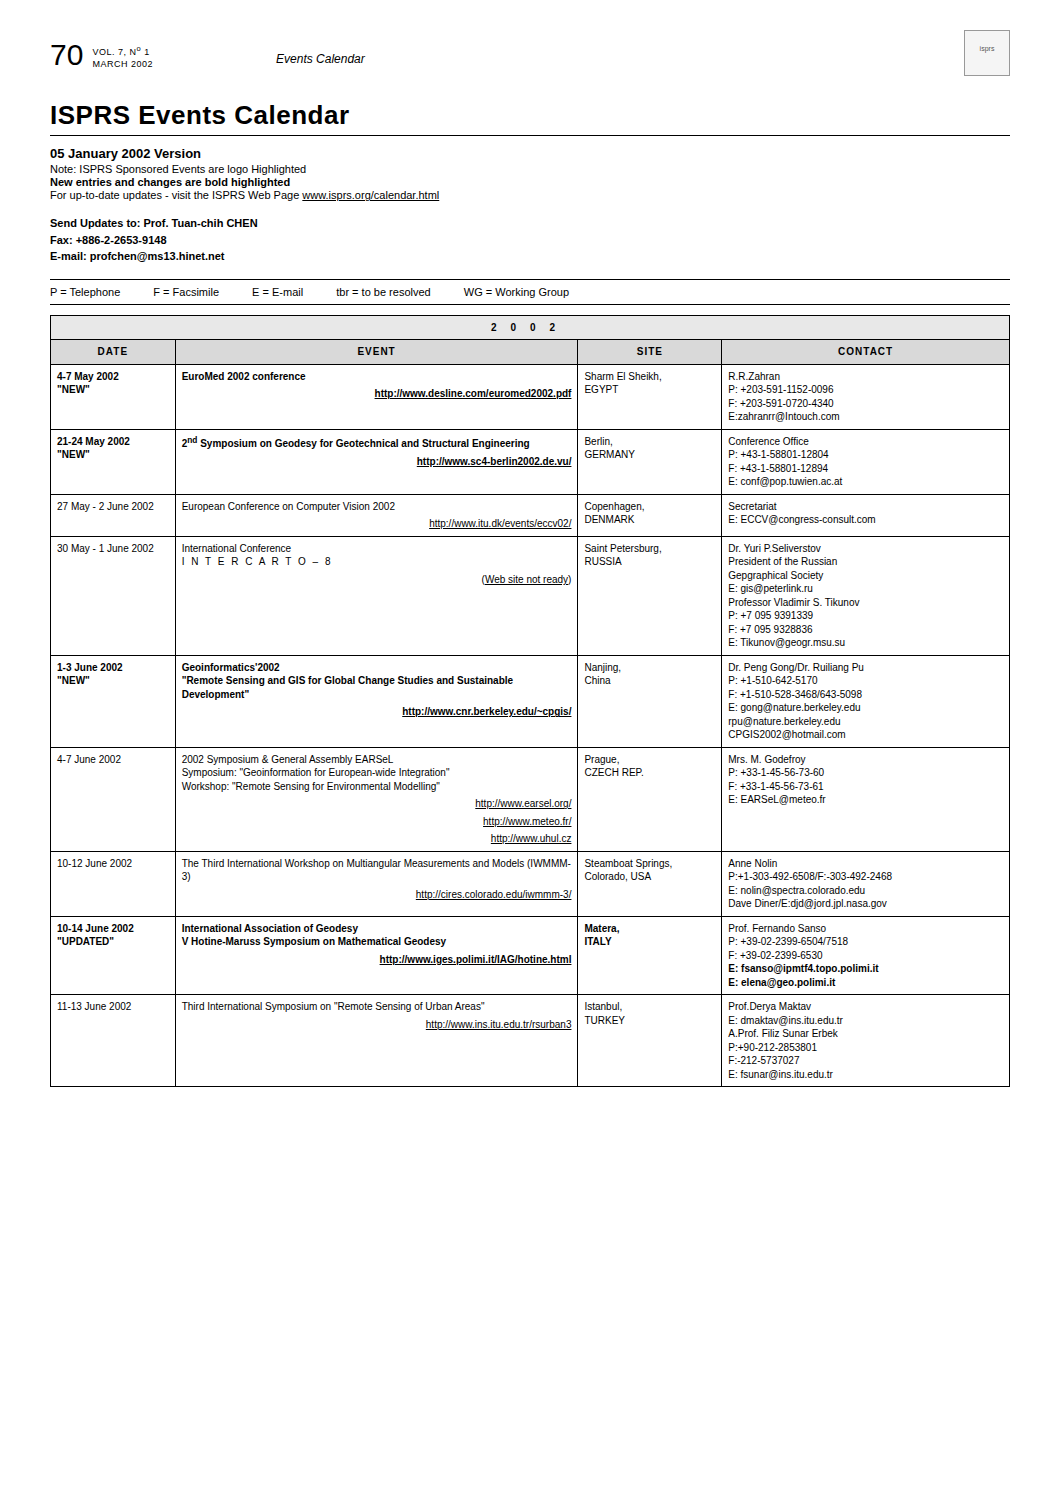70 VOL. 7, No 1
MARCH 2002 Events Calendar
isprs
ISPRS Events Calendar
05 January 2002 Version
Note: ISPRS Sponsored Events are logo Highlighted
New entries and changes are bold highlighted
For up-to-date updates - visit the ISPRS Web Page www.isprs.org/calendar.html
Send Updates to: Prof. Tuan-chih CHEN
Fax: +886-2-2653-9148
E-mail: profchen@ms13.hinet.net
P = Telephone F = Facsimile E = E-mail tbr = to be resolved WG = Working Group
| 2002 |
| DATE | EVENT | SITE | CONTACT |
| 4-7 May 2002 "NEW" | EuroMed 2002 conference http://www.desline.com/euromed2002.pdf | Sharm El Sheikh, EGYPT | R.R.Zahran P: +203-591-1152-0096 F: +203-591-0720-4340 E:zahranrr@Intouch.com |
| 21-24 May 2002 "NEW" | 2 nd Symposium on Geodesy for Geotechnical and Structural Engineering http://www.sc4-berlin2002.de.vu/ | Berlin, GERMANY | Conference Office P: +43-1-58801-12804 F: +43-1-58801-12894 E: conf@pop.tuwien.ac.at |
| 27 May - 2 June 2002 | European Conference on Computer Vision 2002 http://www.itu.dk/events/eccv02/ | Copenhagen, DENMARK | Secretariat E: ECCV@congress-consult.com |
| 30 May - 1 June 2002 | International Conference I N T E R C A R T O – 8 ( Web site not ready ) | Saint Petersburg, RUSSIA | Dr. Yuri P.Seliverstov President of the Russian Gepgraphical Society E: gis@peterlink.ru Professor Vladimir S. Tikunov P: +7 095 9391339 F: +7 095 9328836 E: Tikunov@geogr.msu.su |
| 1-3 June 2002 "NEW" | Geoinformatics'2002 "Remote Sensing and GIS for Global Change Studies and Sustainable Development" http://www.cnr.berkeley.edu/~cpgis/ | Nanjing, China | Dr. Peng Gong/Dr. Ruiliang Pu P: +1-510-642-5170 F: +1-510-528-3468/643-5098 E: gong@nature.berkeley.edu rpu@nature.berkeley.edu CPGIS2002@hotmail.com |
| 4-7 June 2002 | 2002 Symposium & General Assembly EARSeL Symposium: "Geoinformation for European-wide Integration" Workshop: "Remote Sensing for Environmental Modelling" http://www.earsel.org/ http://www.meteo.fr/ http://www.uhul.cz | Prague, CZECH REP. | Mrs. M. Godefroy P: +33-1-45-56-73-60 F: +33-1-45-56-73-61 E: EARSeL@meteo.fr |
| 10-12 June 2002 | The Third International Workshop on Multiangular Measurements and Models (IWMMM-3) http://cires.colorado.edu/iwmmm-3/ | Steamboat Springs, Colorado, USA | Anne Nolin P:+1-303-492-6508/F:-303-492-2468 E: nolin@spectra.colorado.edu Dave Diner/E:djd@jord.jpl.nasa.gov |
| 10-14 June 2002 "UPDATED" | International Association of Geodesy V Hotine-Maruss Symposium on Mathematical Geodesy http://www.iges.polimi.it/IAG/hotine.html | Matera, ITALY | Prof. Fernando Sanso P: +39-02-2399-6504/7518 F: +39-02-2399-6530 E: fsanso@ipmtf4.topo.polimi.it E: elena@geo.polimi.it |
| 11-13 June 2002 | Third International Symposium on "Remote Sensing of Urban Areas" http://www.ins.itu.edu.tr/rsurban3 | Istanbul, TURKEY | Prof.Derya Maktav E: dmaktav@ins.itu.edu.tr A.Prof. Filiz Sunar Erbek P:+90-212-2853801 F:-212-5737027 E: fsunar@ins.itu.edu.tr |